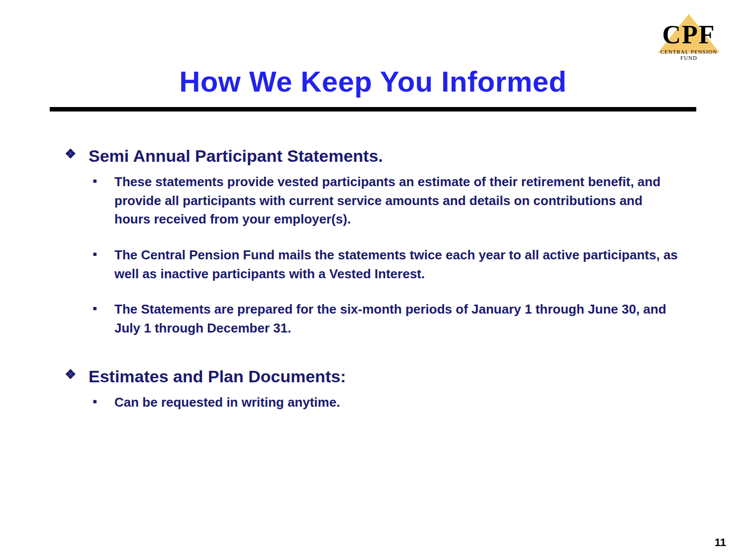CPF
CENTRAL PENSION FUND
How We Keep You Informed
Semi Annual Participant Statements.
These statements provide vested participants an estimate of their retirement benefit, and provide all participants with current service amounts and details on contributions and hours received from your employer(s).
The Central Pension Fund mails the statements twice each year to all active participants, as well as inactive participants with a Vested Interest.
The Statements are prepared for the six-month periods of January 1 through June 30, and July 1 through December 31.
Estimates and Plan Documents:
Can be requested in writing anytime.
11